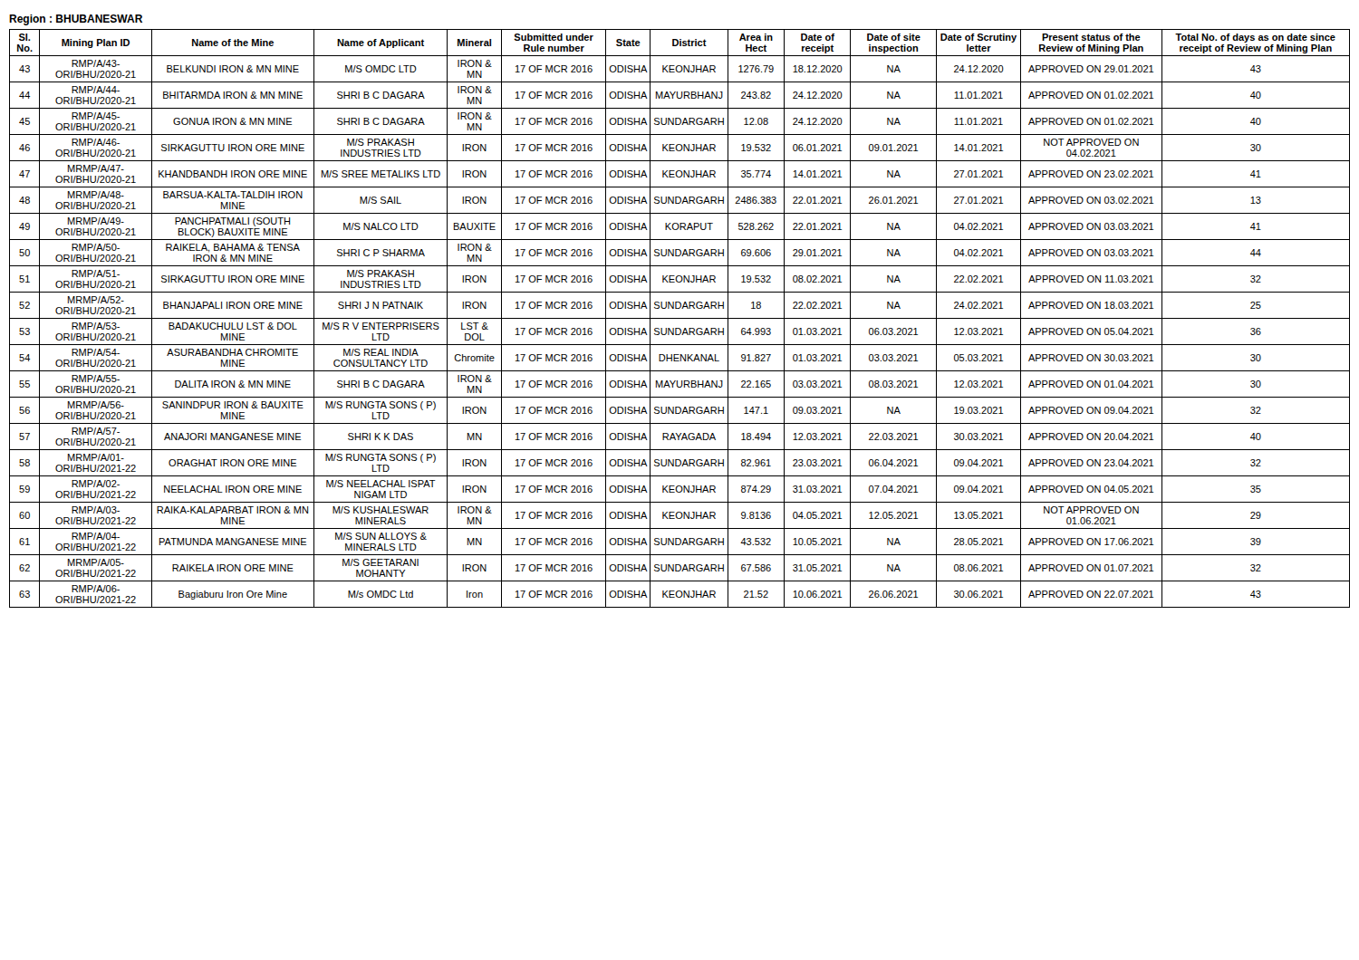Region : BHUBANESWAR
| Sl. No. | Mining Plan ID | Name of the Mine | Name of Applicant | Mineral | Submitted under Rule number | State | District | Area in Hect | Date of receipt | Date of site inspection | Date of Scrutiny letter | Present status of the Review of Mining Plan | Total No. of days as on date since receipt of Review of Mining Plan |
| --- | --- | --- | --- | --- | --- | --- | --- | --- | --- | --- | --- | --- | --- |
| 43 | RMP/A/43-ORI/BHU/2020-21 | BELKUNDI IRON & MN MINE | M/S OMDC LTD | IRON & MN | 17 OF MCR 2016 | ODISHA | KEONJHAR | 1276.79 | 18.12.2020 | NA | 24.12.2020 | APPROVED ON 29.01.2021 | 43 |
| 44 | RMP/A/44-ORI/BHU/2020-21 | BHITARMDA IRON & MN MINE | SHRI B C DAGARA | IRON & MN | 17 OF MCR 2016 | ODISHA | MAYURBHANJ | 243.82 | 24.12.2020 | NA | 11.01.2021 | APPROVED ON 01.02.2021 | 40 |
| 45 | RMP/A/45-ORI/BHU/2020-21 | GONUA IRON & MN MINE | SHRI B C DAGARA | IRON & MN | 17 OF MCR 2016 | ODISHA | SUNDARGARH | 12.08 | 24.12.2020 | NA | 11.01.2021 | APPROVED ON 01.02.2021 | 40 |
| 46 | RMP/A/46-ORI/BHU/2020-21 | SIRKAGUTTU IRON ORE MINE | M/S PRAKASH INDUSTRIES LTD | IRON | 17 OF MCR 2016 | ODISHA | KEONJHAR | 19.532 | 06.01.2021 | 09.01.2021 | 14.01.2021 | NOT APPROVED ON 04.02.2021 | 30 |
| 47 | MRMP/A/47-ORI/BHU/2020-21 | KHANDBANDH IRON ORE MINE | M/S SREE METALIKS LTD | IRON | 17 OF MCR 2016 | ODISHA | KEONJHAR | 35.774 | 14.01.2021 | NA | 27.01.2021 | APPROVED ON 23.02.2021 | 41 |
| 48 | MRMP/A/48-ORI/BHU/2020-21 | BARSUA-KALTA-TALDIH IRON MINE | M/S SAIL | IRON | 17 OF MCR 2016 | ODISHA | SUNDARGARH | 2486.383 | 22.01.2021 | 26.01.2021 | 27.01.2021 | APPROVED ON 03.02.2021 | 13 |
| 49 | MRMP/A/49-ORI/BHU/2020-21 | PANCHPATMALI (SOUTH BLOCK) BAUXITE MINE | M/S NALCO LTD | BAUXITE | 17 OF MCR 2016 | ODISHA | KORAPUT | 528.262 | 22.01.2021 | NA | 04.02.2021 | APPROVED ON 03.03.2021 | 41 |
| 50 | RMP/A/50-ORI/BHU/2020-21 | RAIKELA, BAHAMA & TENSA IRON & MN MINE | SHRI C P SHARMA | IRON & MN | 17 OF MCR 2016 | ODISHA | SUNDARGARH | 69.606 | 29.01.2021 | NA | 04.02.2021 | APPROVED ON 03.03.2021 | 44 |
| 51 | RMP/A/51-ORI/BHU/2020-21 | SIRKAGUTTU IRON ORE MINE | M/S PRAKASH INDUSTRIES LTD | IRON | 17 OF MCR 2016 | ODISHA | KEONJHAR | 19.532 | 08.02.2021 | NA | 22.02.2021 | APPROVED ON 11.03.2021 | 32 |
| 52 | MRMP/A/52-ORI/BHU/2020-21 | BHANJAPALI IRON ORE MINE | SHRI J N PATNAIK | IRON | 17 OF MCR 2016 | ODISHA | SUNDARGARH | 18 | 22.02.2021 | NA | 24.02.2021 | APPROVED ON 18.03.2021 | 25 |
| 53 | RMP/A/53-ORI/BHU/2020-21 | BADAKUCHULU LST & DOL MINE | M/S R V ENTERPRISERS LTD | LST & DOL | 17 OF MCR 2016 | ODISHA | SUNDARGARH | 64.993 | 01.03.2021 | 06.03.2021 | 12.03.2021 | APPROVED ON 05.04.2021 | 36 |
| 54 | RMP/A/54-ORI/BHU/2020-21 | ASURABANDHA CHROMITE MINE | M/S REAL INDIA CONSULTANCY LTD | Chromite | 17 OF MCR 2016 | ODISHA | DHENKANAL | 91.827 | 01.03.2021 | 03.03.2021 | 05.03.2021 | APPROVED ON 30.03.2021 | 30 |
| 55 | RMP/A/55-ORI/BHU/2020-21 | DALITA IRON & MN MINE | SHRI B C DAGARA | IRON & MN | 17 OF MCR 2016 | ODISHA | MAYURBHANJ | 22.165 | 03.03.2021 | 08.03.2021 | 12.03.2021 | APPROVED ON 01.04.2021 | 30 |
| 56 | MRMP/A/56-ORI/BHU/2020-21 | SANINDPUR IRON & BAUXITE MINE | M/S RUNGTA SONS ( P) LTD | IRON | 17 OF MCR 2016 | ODISHA | SUNDARGARH | 147.1 | 09.03.2021 | NA | 19.03.2021 | APPROVED ON 09.04.2021 | 32 |
| 57 | RMP/A/57-ORI/BHU/2020-21 | ANAJORI MANGANESE MINE | SHRI K K DAS | MN | 17 OF MCR 2016 | ODISHA | RAYAGADA | 18.494 | 12.03.2021 | 22.03.2021 | 30.03.2021 | APPROVED ON 20.04.2021 | 40 |
| 58 | MRMP/A/01-ORI/BHU/2021-22 | ORAGHAT IRON ORE MINE | M/S RUNGTA SONS ( P) LTD | IRON | 17 OF MCR 2016 | ODISHA | SUNDARGARH | 82.961 | 23.03.2021 | 06.04.2021 | 09.04.2021 | APPROVED ON 23.04.2021 | 32 |
| 59 | RMP/A/02-ORI/BHU/2021-22 | NEELACHAL IRON ORE MINE | M/S NEELACHAL ISPAT NIGAM LTD | IRON | 17 OF MCR 2016 | ODISHA | KEONJHAR | 874.29 | 31.03.2021 | 07.04.2021 | 09.04.2021 | APPROVED ON 04.05.2021 | 35 |
| 60 | RMP/A/03-ORI/BHU/2021-22 | RAIKA-KALAPARBAT IRON & MN MINE | M/S KUSHALESWAR MINERALS | IRON & MN | 17 OF MCR 2016 | ODISHA | KEONJHAR | 9.8136 | 04.05.2021 | 12.05.2021 | 13.05.2021 | NOT APPROVED ON 01.06.2021 | 29 |
| 61 | RMP/A/04-ORI/BHU/2021-22 | PATMUNDA MANGANESE MINE | M/S SUN ALLOYS & MINERALS LTD | MN | 17 OF MCR 2016 | ODISHA | SUNDARGARH | 43.532 | 10.05.2021 | NA | 28.05.2021 | APPROVED ON 17.06.2021 | 39 |
| 62 | MRMP/A/05-ORI/BHU/2021-22 | RAIKELA IRON ORE MINE | M/S GEETARANI MOHANTY | IRON | 17 OF MCR 2016 | ODISHA | SUNDARGARH | 67.586 | 31.05.2021 | NA | 08.06.2021 | APPROVED ON 01.07.2021 | 32 |
| 63 | RMP/A/06-ORI/BHU/2021-22 | Bagiaburu Iron Ore Mine | M/s OMDC Ltd | Iron | 17 OF MCR 2016 | ODISHA | KEONJHAR | 21.52 | 10.06.2021 | 26.06.2021 | 30.06.2021 | APPROVED ON 22.07.2021 | 43 |